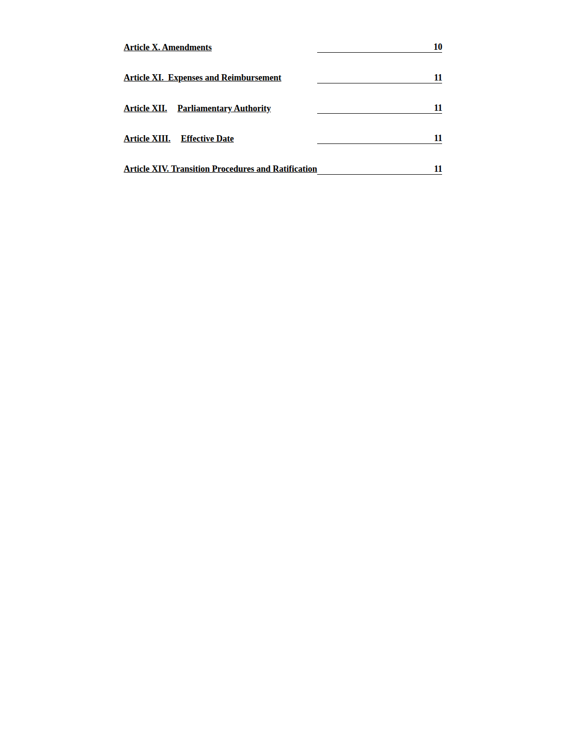| Article X. Amendments | | 10 |
| Article XI. Expenses and Reimbursement | | 11 |
| Article XII. Parliamentary Authority | | 11 |
| Article XIII. Effective Date | | 11 |
| Article XIV. Transition Procedures and Ratification | | 11 |